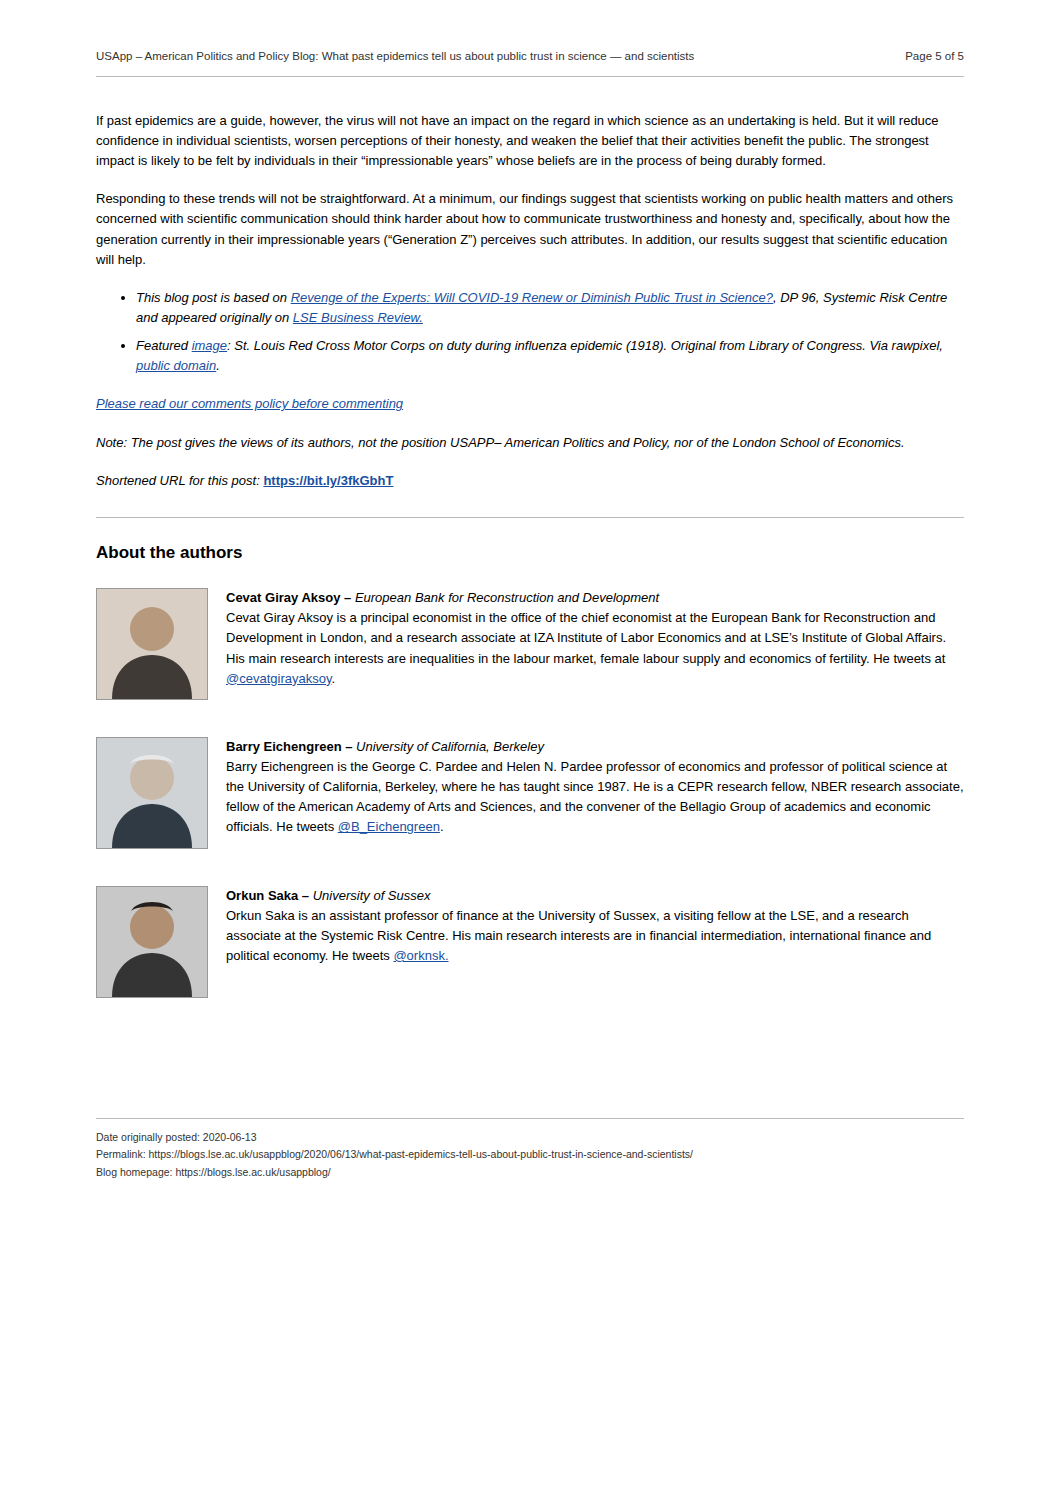USApp – American Politics and Policy Blog: What past epidemics tell us about public trust in science — and scientists
Page 5 of 5
If past epidemics are a guide, however, the virus will not have an impact on the regard in which science as an undertaking is held. But it will reduce confidence in individual scientists, worsen perceptions of their honesty, and weaken the belief that their activities benefit the public. The strongest impact is likely to be felt by individuals in their “impressionable years” whose beliefs are in the process of being durably formed.
Responding to these trends will not be straightforward. At a minimum, our findings suggest that scientists working on public health matters and others concerned with scientific communication should think harder about how to communicate trustworthiness and honesty and, specifically, about how the generation currently in their impressionable years (“Generation Z”) perceives such attributes. In addition, our results suggest that scientific education will help.
This blog post is based on Revenge of the Experts: Will COVID-19 Renew or Diminish Public Trust in Science?, DP 96, Systemic Risk Centre and appeared originally on LSE Business Review.
Featured image: St. Louis Red Cross Motor Corps on duty during influenza epidemic (1918). Original from Library of Congress. Via rawpixel, public domain.
Please read our comments policy before commenting
Note: The post gives the views of its authors, not the position USAPP– American Politics and Policy, nor of the London School of Economics.
Shortened URL for this post: https://bit.ly/3fkGbhT
About the authors
Cevat Giray Aksoy – European Bank for Reconstruction and Development
Cevat Giray Aksoy is a principal economist in the office of the chief economist at the European Bank for Reconstruction and Development in London, and a research associate at IZA Institute of Labor Economics and at LSE’s Institute of Global Affairs. His main research interests are inequalities in the labour market, female labour supply and economics of fertility. He tweets at @cevatgirayaksoy.
Barry Eichengreen – University of California, Berkeley
Barry Eichengreen is the George C. Pardee and Helen N. Pardee professor of economics and professor of political science at the University of California, Berkeley, where he has taught since 1987. He is a CEPR research fellow, NBER research associate, fellow of the American Academy of Arts and Sciences, and the convener of the Bellagio Group of academics and economic officials. He tweets @B_Eichengreen.
Orkun Saka – University of Sussex
Orkun Saka is an assistant professor of finance at the University of Sussex, a visiting fellow at the LSE, and a research associate at the Systemic Risk Centre. His main research interests are in financial intermediation, international finance and political economy. He tweets @orknsk.
Date originally posted: 2020-06-13
Permalink: https://blogs.lse.ac.uk/usappblog/2020/06/13/what-past-epidemics-tell-us-about-public-trust-in-science-and-scientists/
Blog homepage: https://blogs.lse.ac.uk/usappblog/